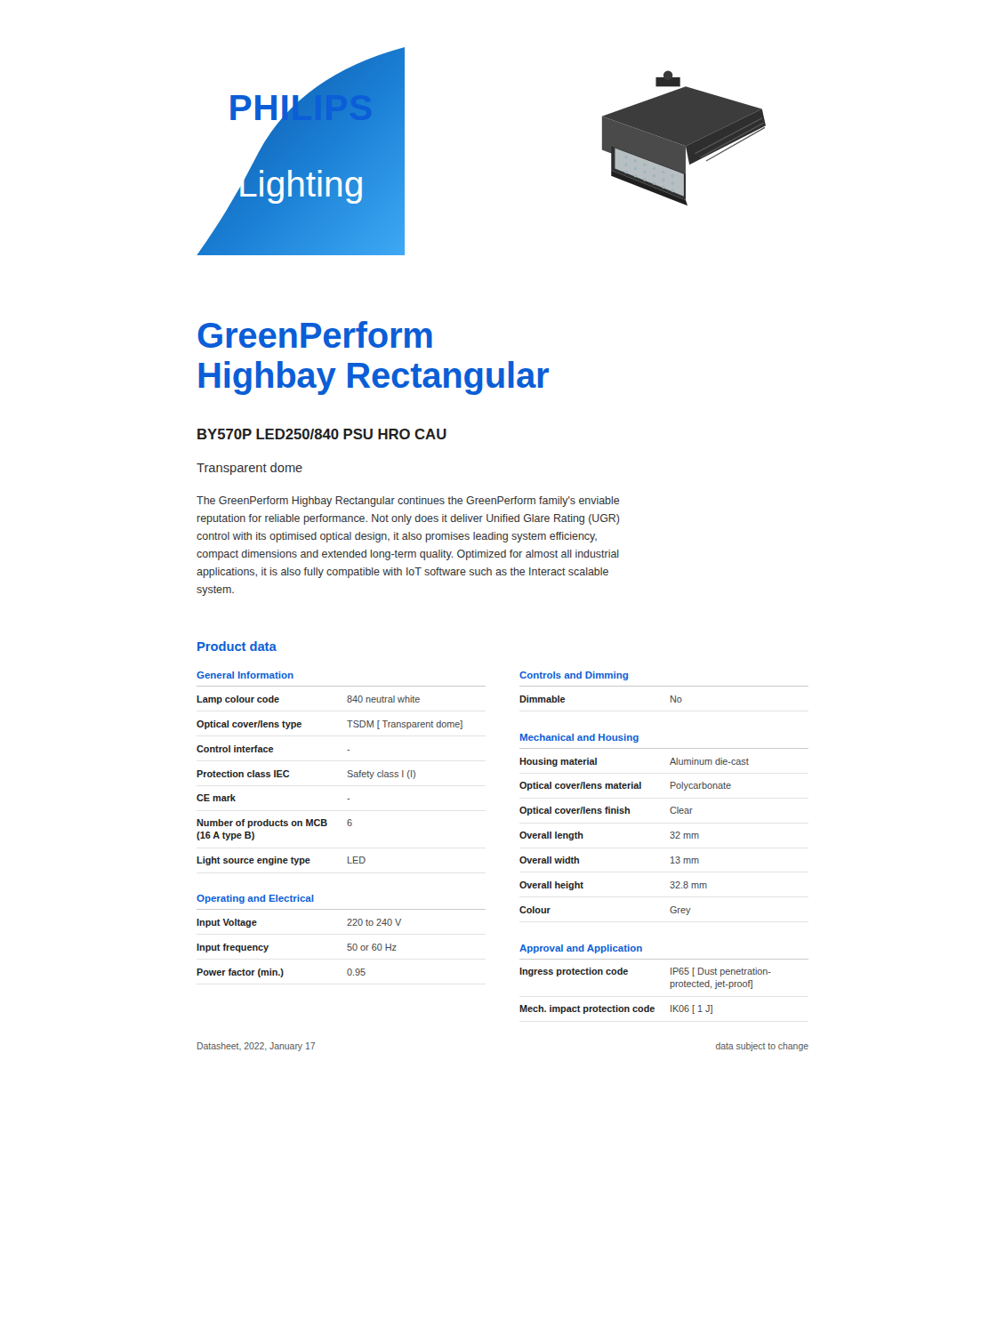PHILIPS Lighting
GreenPerform
Highbay Rectangular
BY570P LED250/840 PSU HRO CAU
Transparent dome
The GreenPerform Highbay Rectangular continues the GreenPerform family's enviable reputation for reliable performance. Not only does it deliver Unified Glare Rating (UGR) control with its optimised optical design, it also promises leading system efficiency, compact dimensions and extended long-term quality. Optimized for almost all industrial applications, it is also fully compatible with IoT software such as the Interact scalable system.
Product data
General Information
| Lamp colour code | 840 neutral white |
| Optical cover/lens type | TSDM [ Transparent dome] |
| Control interface | - |
| Protection class IEC | Safety class I (I) |
| CE mark | - |
| Number of products on MCB (16 A type B) | 6 |
| Light source engine type | LED |
Operating and Electrical
| Input Voltage | 220 to 240 V |
| Input frequency | 50 or 60 Hz |
| Power factor (min.) | 0.95 |
Controls and Dimming
| Dimmable | No |
Mechanical and Housing
| Housing material | Aluminum die-cast |
| Optical cover/lens material | Polycarbonate |
| Optical cover/lens finish | Clear |
| Overall length | 32 mm |
| Overall width | 13 mm |
| Overall height | 32.8 mm |
| Colour | Grey |
Approval and Application
| Ingress protection code | IP65 [ Dust penetration-protected, jet-proof] |
| Mech. impact protection code | IK06 [ 1 J] |
Datasheet, 2022, January 17
data subject to change